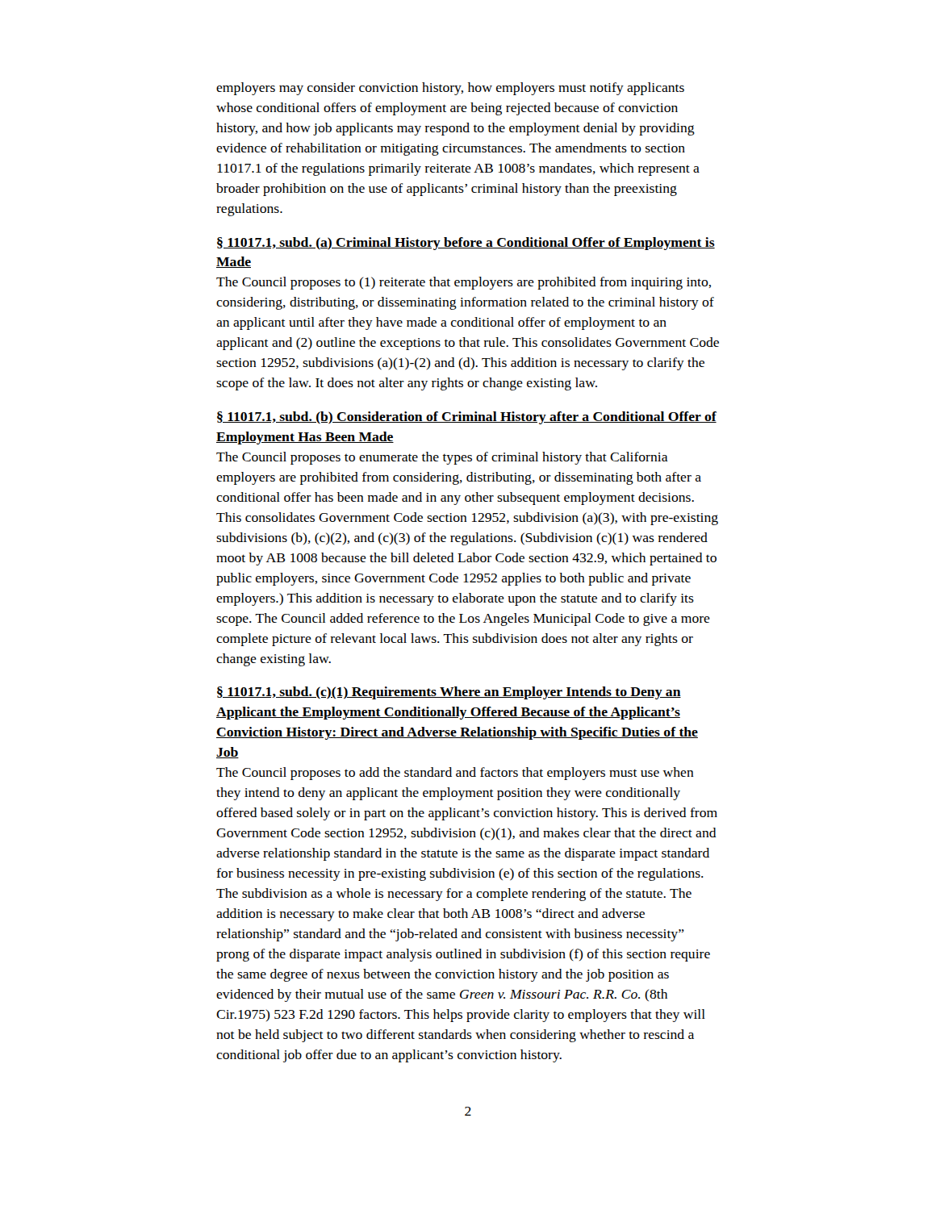employers may consider conviction history, how employers must notify applicants whose conditional offers of employment are being rejected because of conviction history, and how job applicants may respond to the employment denial by providing evidence of rehabilitation or mitigating circumstances. The amendments to section 11017.1 of the regulations primarily reiterate AB 1008’s mandates, which represent a broader prohibition on the use of applicants’ criminal history than the preexisting regulations.
§ 11017.1, subd. (a) Criminal History before a Conditional Offer of Employment is Made
The Council proposes to (1) reiterate that employers are prohibited from inquiring into, considering, distributing, or disseminating information related to the criminal history of an applicant until after they have made a conditional offer of employment to an applicant and (2) outline the exceptions to that rule. This consolidates Government Code section 12952, subdivisions (a)(1)-(2) and (d). This addition is necessary to clarify the scope of the law. It does not alter any rights or change existing law.
§ 11017.1, subd. (b) Consideration of Criminal History after a Conditional Offer of Employment Has Been Made
The Council proposes to enumerate the types of criminal history that California employers are prohibited from considering, distributing, or disseminating both after a conditional offer has been made and in any other subsequent employment decisions. This consolidates Government Code section 12952, subdivision (a)(3), with pre-existing subdivisions (b), (c)(2), and (c)(3) of the regulations. (Subdivision (c)(1) was rendered moot by AB 1008 because the bill deleted Labor Code section 432.9, which pertained to public employers, since Government Code 12952 applies to both public and private employers.) This addition is necessary to elaborate upon the statute and to clarify its scope. The Council added reference to the Los Angeles Municipal Code to give a more complete picture of relevant local laws. This subdivision does not alter any rights or change existing law.
§ 11017.1, subd. (c)(1) Requirements Where an Employer Intends to Deny an Applicant the Employment Conditionally Offered Because of the Applicant’s Conviction History: Direct and Adverse Relationship with Specific Duties of the Job
The Council proposes to add the standard and factors that employers must use when they intend to deny an applicant the employment position they were conditionally offered based solely or in part on the applicant’s conviction history. This is derived from Government Code section 12952, subdivision (c)(1), and makes clear that the direct and adverse relationship standard in the statute is the same as the disparate impact standard for business necessity in pre-existing subdivision (e) of this section of the regulations. The subdivision as a whole is necessary for a complete rendering of the statute. The addition is necessary to make clear that both AB 1008’s “direct and adverse relationship” standard and the “job-related and consistent with business necessity” prong of the disparate impact analysis outlined in subdivision (f) of this section require the same degree of nexus between the conviction history and the job position as evidenced by their mutual use of the same Green v. Missouri Pac. R.R. Co. (8th Cir.1975) 523 F.2d 1290 factors. This helps provide clarity to employers that they will not be held subject to two different standards when considering whether to rescind a conditional job offer due to an applicant’s conviction history.
2